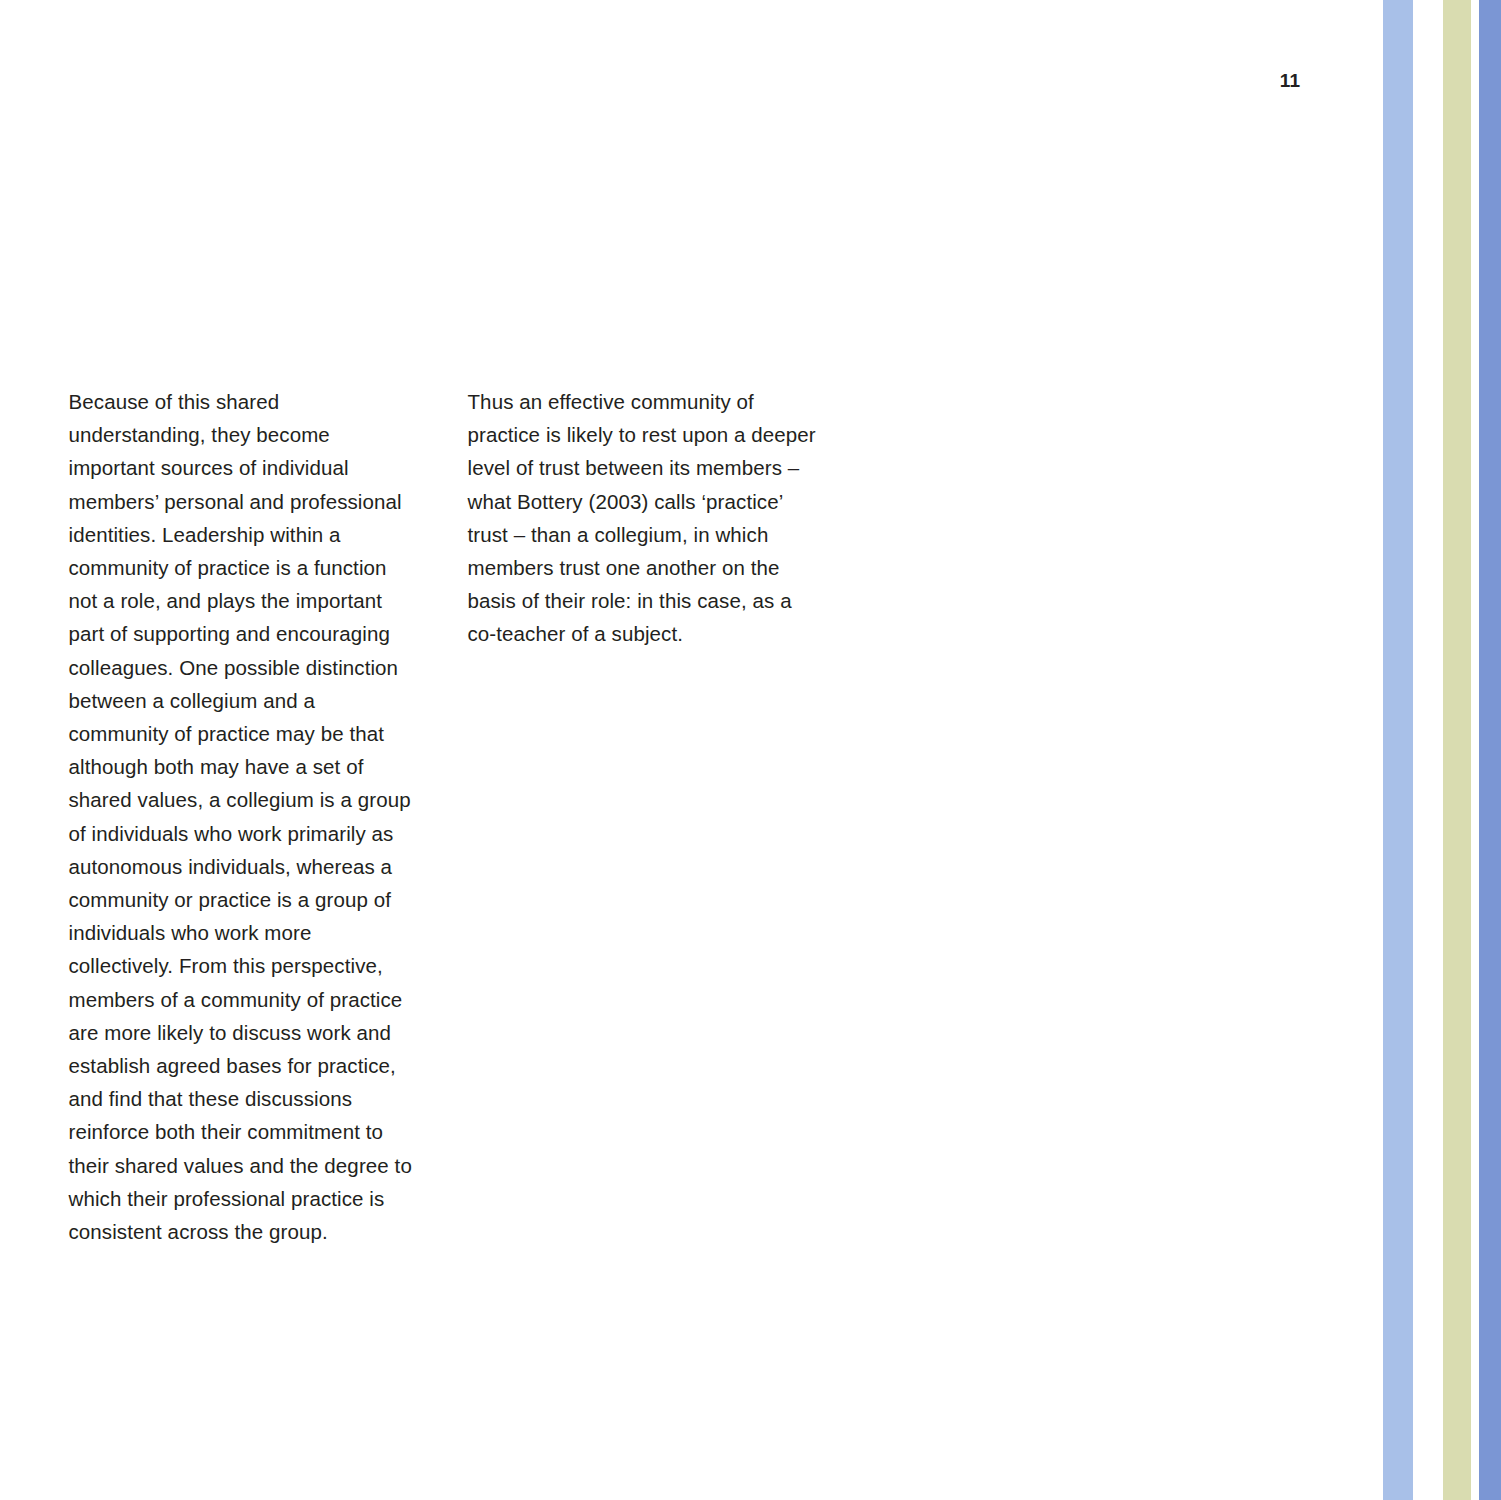11
Because of this shared understanding, they become important sources of individual members’ personal and professional identities. Leadership within a community of practice is a function not a role, and plays the important part of supporting and encouraging colleagues. One possible distinction between a collegium and a community of practice may be that although both may have a set of shared values, a collegium is a group of individuals who work primarily as autonomous individuals, whereas a community or practice is a group of individuals who work more collectively. From this perspective, members of a community of practice are more likely to discuss work and establish agreed bases for practice, and find that these discussions reinforce both their commitment to their shared values and the degree to which their professional practice is consistent across the group.
Thus an effective community of practice is likely to rest upon a deeper level of trust between its members – what Bottery (2003) calls ‘practice’ trust – than a collegium, in which members trust one another on the basis of their role: in this case, as a co-teacher of a subject.